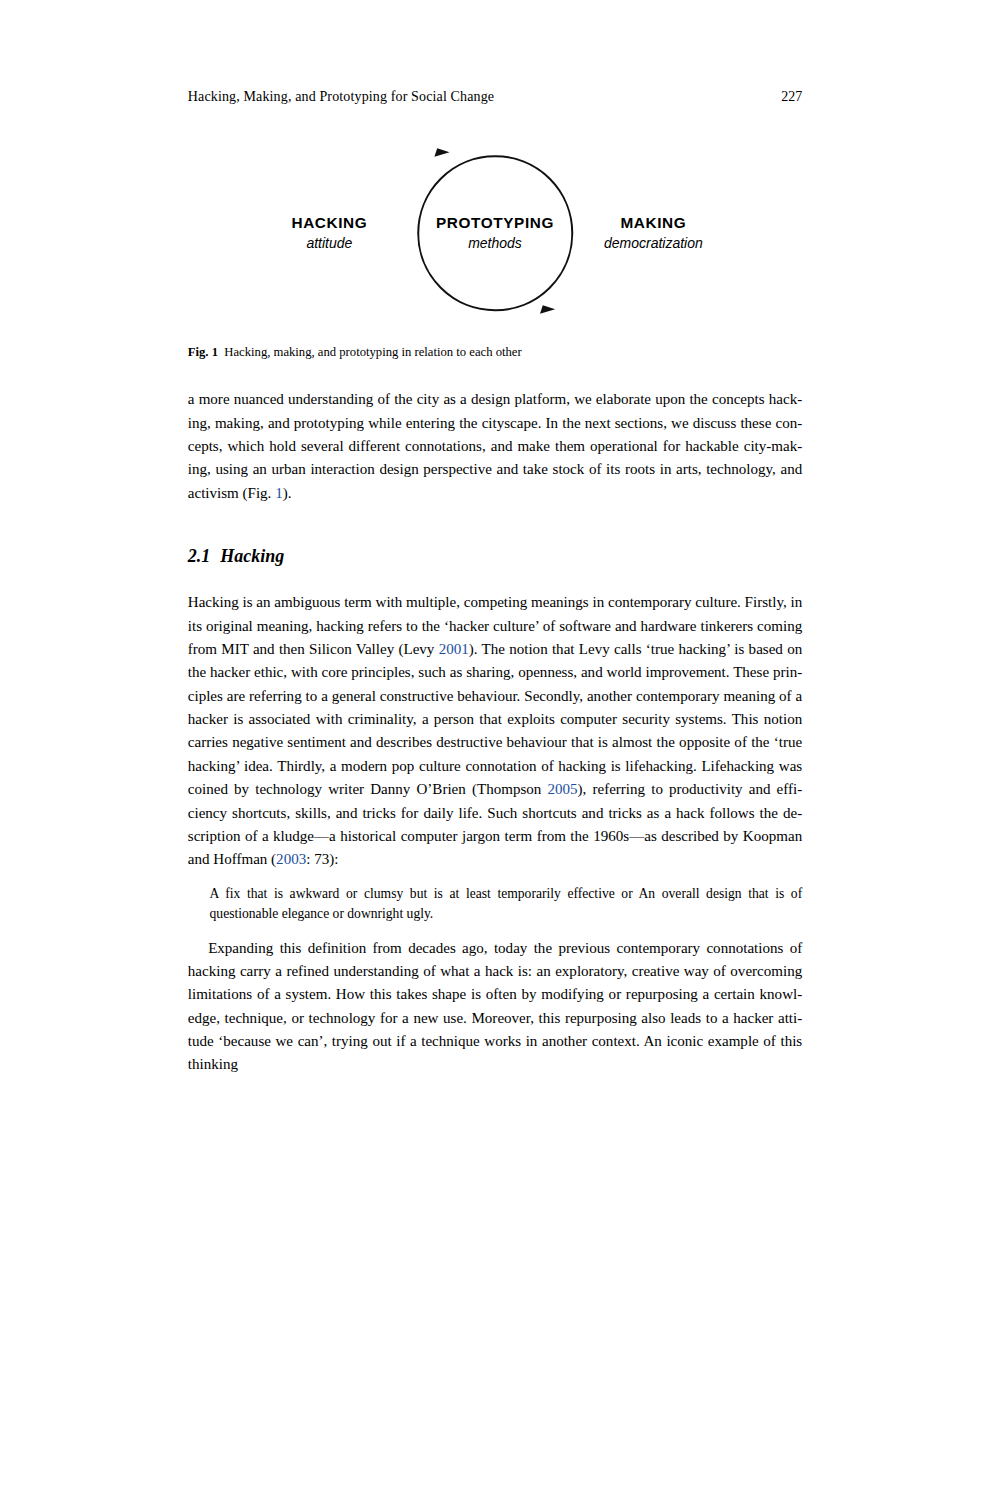Hacking, Making, and Prototyping for Social Change 227
HACKING
attitude
PROTOTYPING
methods
MAKING
democratization
Fig. 1 Hacking, making, and prototyping in relation to each other
a more nuanced understanding of the city as a design platform, we elaborate upon the concepts hacking, making, and prototyping while entering the cityscape. In the next sections, we discuss these concepts, which hold several different connotations, and make them operational for hackable city-making, using an urban interaction design perspective and take stock of its roots in arts, technology, and activism (Fig. 1).
2.1 Hacking
Hacking is an ambiguous term with multiple, competing meanings in contemporary culture. Firstly, in its original meaning, hacking refers to the ‘hacker culture’ of software and hardware tinkerers coming from MIT and then Silicon Valley (Levy 2001). The notion that Levy calls ‘true hacking’ is based on the hacker ethic, with core principles, such as sharing, openness, and world improvement. These principles are referring to a general constructive behaviour. Secondly, another contemporary meaning of a hacker is associated with criminality, a person that exploits computer security systems. This notion carries negative sentiment and describes destructive behaviour that is almost the opposite of the ‘true hacking’ idea. Thirdly, a modern pop culture connotation of hacking is lifehacking. Lifehacking was coined by technology writer Danny O’Brien (Thompson 2005), referring to productivity and efficiency shortcuts, skills, and tricks for daily life. Such shortcuts and tricks as a hack follows the description of a kludge—a historical computer jargon term from the 1960s—as described by Koopman and Hoffman (2003: 73):
A fix that is awkward or clumsy but is at least temporarily effective or An overall design that is of questionable elegance or downright ugly.
Expanding this definition from decades ago, today the previous contemporary connotations of hacking carry a refined understanding of what a hack is: an exploratory, creative way of overcoming limitations of a system. How this takes shape is often by modifying or repurposing a certain knowledge, technique, or technology for a new use. Moreover, this repurposing also leads to a hacker attitude ‘because we can’, trying out if a technique works in another context. An iconic example of this thinking